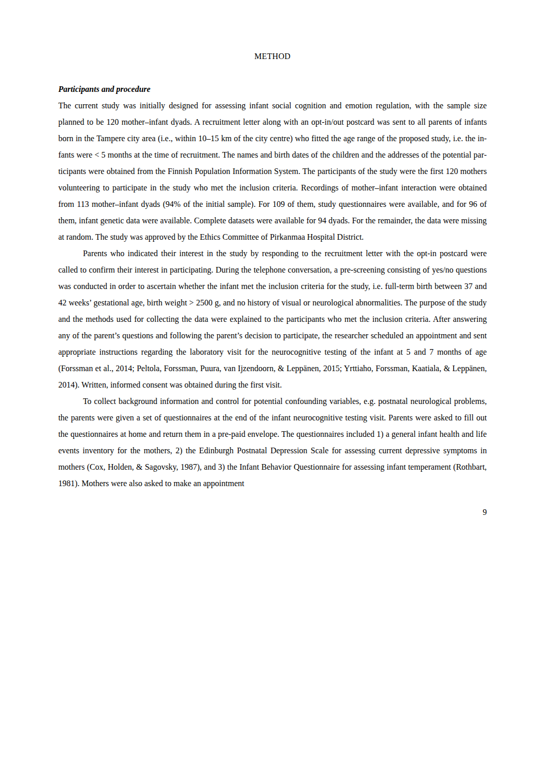METHOD
Participants and procedure
The current study was initially designed for assessing infant social cognition and emotion regulation, with the sample size planned to be 120 mother–infant dyads. A recruitment letter along with an opt-in/out postcard was sent to all parents of infants born in the Tampere city area (i.e., within 10–15 km of the city centre) who fitted the age range of the proposed study, i.e. the infants were < 5 months at the time of recruitment. The names and birth dates of the children and the addresses of the potential participants were obtained from the Finnish Population Information System. The participants of the study were the first 120 mothers volunteering to participate in the study who met the inclusion criteria. Recordings of mother–infant interaction were obtained from 113 mother–infant dyads (94% of the initial sample). For 109 of them, study questionnaires were available, and for 96 of them, infant genetic data were available. Complete datasets were available for 94 dyads. For the remainder, the data were missing at random. The study was approved by the Ethics Committee of Pirkanmaa Hospital District.
Parents who indicated their interest in the study by responding to the recruitment letter with the opt-in postcard were called to confirm their interest in participating. During the telephone conversation, a pre-screening consisting of yes/no questions was conducted in order to ascertain whether the infant met the inclusion criteria for the study, i.e. full-term birth between 37 and 42 weeks’ gestational age, birth weight > 2500 g, and no history of visual or neurological abnormalities. The purpose of the study and the methods used for collecting the data were explained to the participants who met the inclusion criteria. After answering any of the parent’s questions and following the parent’s decision to participate, the researcher scheduled an appointment and sent appropriate instructions regarding the laboratory visit for the neurocognitive testing of the infant at 5 and 7 months of age (Forssman et al., 2014; Peltola, Forssman, Puura, van Ijzendoorn, & Leppänen, 2015; Yrttiaho, Forssman, Kaatiala, & Leppänen, 2014). Written, informed consent was obtained during the first visit.
To collect background information and control for potential confounding variables, e.g. postnatal neurological problems, the parents were given a set of questionnaires at the end of the infant neurocognitive testing visit. Parents were asked to fill out the questionnaires at home and return them in a pre-paid envelope. The questionnaires included 1) a general infant health and life events inventory for the mothers, 2) the Edinburgh Postnatal Depression Scale for assessing current depressive symptoms in mothers (Cox, Holden, & Sagovsky, 1987), and 3) the Infant Behavior Questionnaire for assessing infant temperament (Rothbart, 1981). Mothers were also asked to make an appointment
9